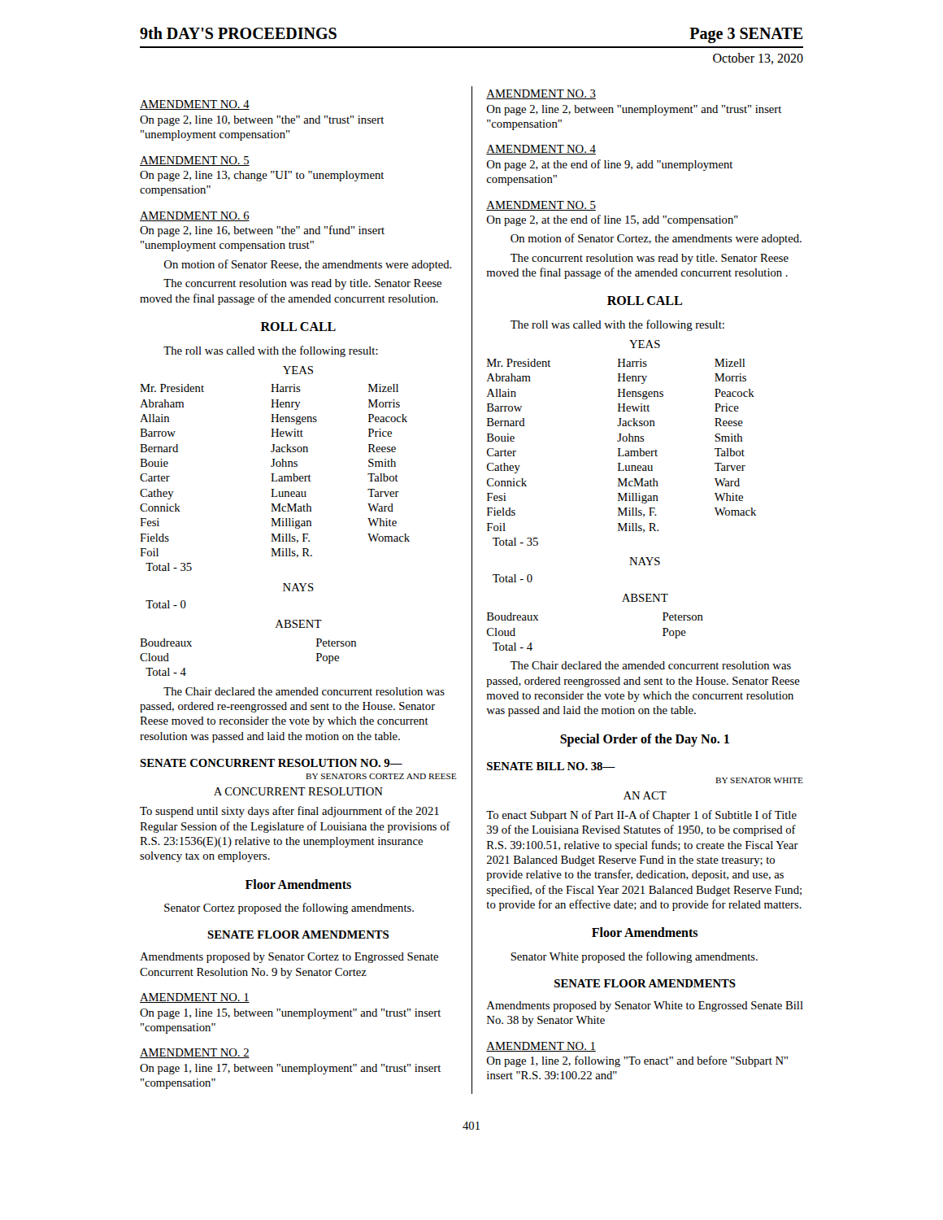9th DAY'S PROCEEDINGS
Page 3 SENATE
October 13, 2020
AMENDMENT NO. 4
On page 2, line 10, between "the" and "trust" insert "unemployment compensation"
AMENDMENT NO. 5
On page 2, line 13, change "UI" to "unemployment compensation"
AMENDMENT NO. 6
On page 2, line 16, between "the" and "fund" insert "unemployment compensation trust"
On motion of Senator Reese, the amendments were adopted.
The concurrent resolution was read by title. Senator Reese moved the final passage of the amended concurrent resolution.
ROLL CALL
The roll was called with the following result:
YEAS
| Mr. President | Harris | Mizell |
| Abraham | Henry | Morris |
| Allain | Hensgens | Peacock |
| Barrow | Hewitt | Price |
| Bernard | Jackson | Reese |
| Bouie | Johns | Smith |
| Carter | Lambert | Talbot |
| Cathey | Luneau | Tarver |
| Connick | McMath | Ward |
| Fesi | Milligan | White |
| Fields | Mills, F. | Womack |
| Foil | Mills, R. | |
| Total - 35 | | |
NAYS
Total - 0
ABSENT
| Boudreaux | Peterson |
| Cloud | Pope |
| Total - 4 | |
The Chair declared the amended concurrent resolution was passed, ordered re-reengrossed and sent to the House. Senator Reese moved to reconsider the vote by which the concurrent resolution was passed and laid the motion on the table.
SENATE CONCURRENT RESOLUTION NO. 9—
BY SENATORS CORTEZ AND REESE
A CONCURRENT RESOLUTION
To suspend until sixty days after final adjournment of the 2021 Regular Session of the Legislature of Louisiana the provisions of R.S. 23:1536(E)(1) relative to the unemployment insurance solvency tax on employers.
Floor Amendments
Senator Cortez proposed the following amendments.
SENATE FLOOR AMENDMENTS
Amendments proposed by Senator Cortez to Engrossed Senate Concurrent Resolution No. 9 by Senator Cortez
AMENDMENT NO. 1
On page 1, line 15, between "unemployment" and "trust" insert "compensation"
AMENDMENT NO. 2
On page 1, line 17, between "unemployment" and "trust" insert "compensation"
AMENDMENT NO. 3
On page 2, line 2, between "unemployment" and "trust" insert "compensation"
AMENDMENT NO. 4
On page 2, at the end of line 9, add "unemployment compensation"
AMENDMENT NO. 5
On page 2, at the end of line 15, add "compensation"
On motion of Senator Cortez, the amendments were adopted.
The concurrent resolution was read by title. Senator Reese moved the final passage of the amended concurrent resolution .
ROLL CALL
The roll was called with the following result:
YEAS
| Mr. President | Harris | Mizell |
| Abraham | Henry | Morris |
| Allain | Hensgens | Peacock |
| Barrow | Hewitt | Price |
| Bernard | Jackson | Reese |
| Bouie | Johns | Smith |
| Carter | Lambert | Talbot |
| Cathey | Luneau | Tarver |
| Connick | McMath | Ward |
| Fesi | Milligan | White |
| Fields | Mills, F. | Womack |
| Foil | Mills, R. | |
| Total - 35 | | |
NAYS
Total - 0
ABSENT
| Boudreaux | Peterson |
| Cloud | Pope |
| Total - 4 | |
The Chair declared the amended concurrent resolution was passed, ordered reengrossed and sent to the House. Senator Reese moved to reconsider the vote by which the concurrent resolution was passed and laid the motion on the table.
Special Order of the Day No. 1
SENATE BILL NO. 38—
BY SENATOR WHITE
AN ACT
To enact Subpart N of Part II-A of Chapter 1 of Subtitle I of Title 39 of the Louisiana Revised Statutes of 1950, to be comprised of R.S. 39:100.51, relative to special funds; to create the Fiscal Year 2021 Balanced Budget Reserve Fund in the state treasury; to provide relative to the transfer, dedication, deposit, and use, as specified, of the Fiscal Year 2021 Balanced Budget Reserve Fund; to provide for an effective date; and to provide for related matters.
Floor Amendments
Senator White proposed the following amendments.
SENATE FLOOR AMENDMENTS
Amendments proposed by Senator White to Engrossed Senate Bill No. 38 by Senator White
AMENDMENT NO. 1
On page 1, line 2, following "To enact" and before "Subpart N" insert "R.S. 39:100.22 and"
401